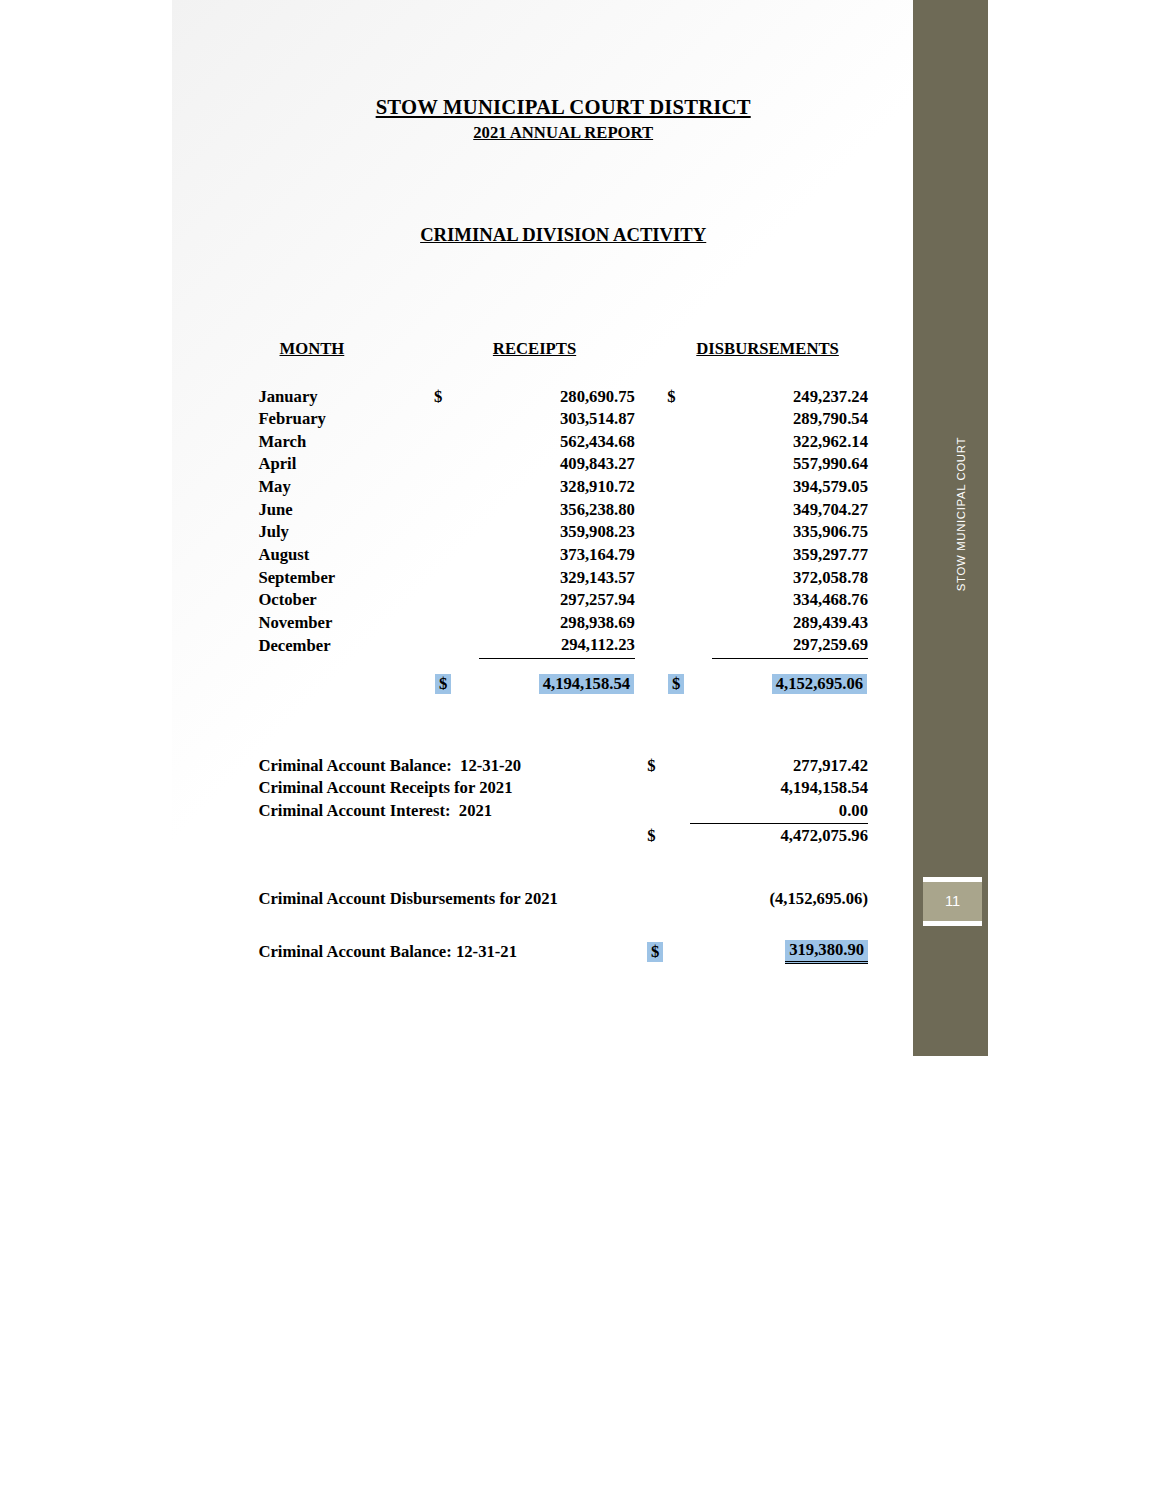STOW MUNICIPAL COURT
11
STOW MUNICIPAL COURT DISTRICT
2021 ANNUAL REPORT
CRIMINAL DIVISION ACTIVITY
| MONTH | RECEIPTS | | DISBURSEMENTS |
| --- | --- | --- | --- |
| January | $ | 280,690.75 | | $ | 249,237.24 |
| February | | 303,514.87 | | | 289,790.54 |
| March | | 562,434.68 | | | 322,962.14 |
| April | | 409,843.27 | | | 557,990.64 |
| May | | 328,910.72 | | | 394,579.05 |
| June | | 356,238.80 | | | 349,704.27 |
| July | | 359,908.23 | | | 335,906.75 |
| August | | 373,164.79 | | | 359,297.77 |
| September | | 329,143.57 | | | 372,058.78 |
| October | | 297,257.94 | | | 334,468.76 |
| November | | 298,938.69 | | | 289,439.43 |
| December | | 294,112.23 | | | 297,259.69 |
| | $ | 4,194,158.54 | | $ | 4,152,695.06 |
| Criminal Account Balance: 12-31-20 | $ | 277,917.42 |
| Criminal Account Receipts for 2021 | | 4,194,158.54 |
| Criminal Account Interest: 2021 | | 0.00 |
| | $ | 4,472,075.96 |
| Criminal Account Disbursements for 2021 | | (4,152,695.06) |
| Criminal Account Balance: 12-31-21 | $ | 319,380.90 |